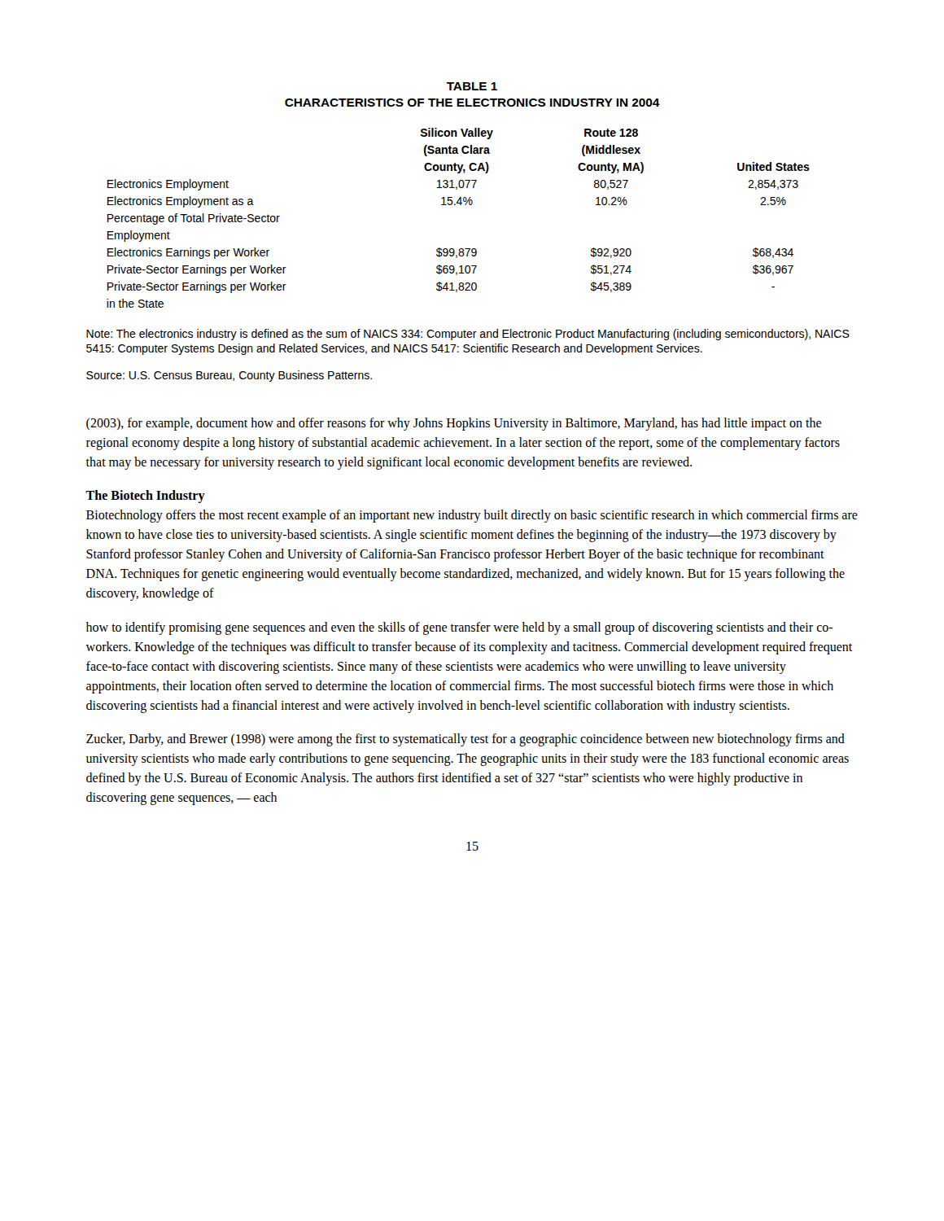TABLE 1
CHARACTERISTICS OF THE ELECTRONICS INDUSTRY IN 2004
| | Silicon Valley (Santa Clara County, CA) | Route 128 (Middlesex County, MA) | United States |
| --- | --- | --- | --- |
| Electronics Employment | 131,077 | 80,527 | 2,854,373 |
| Electronics Employment as a Percentage of Total Private-Sector Employment | 15.4% | 10.2% | 2.5% |
| Electronics Earnings per Worker | $99,879 | $92,920 | $68,434 |
| Private-Sector Earnings per Worker | $69,107 | $51,274 | $36,967 |
| Private-Sector Earnings per Worker in the State | $41,820 | $45,389 | - |
Note: The electronics industry is defined as the sum of NAICS 334: Computer and Electronic Product Manufacturing (including semiconductors), NAICS 5415: Computer Systems Design and Related Services, and NAICS 5417: Scientific Research and Development Services.
Source: U.S. Census Bureau, County Business Patterns.
(2003), for example, document how and offer reasons for why Johns Hopkins University in Baltimore, Maryland, has had little impact on the regional economy despite a long history of substantial academic achievement. In a later section of the report, some of the complementary factors that may be necessary for university research to yield significant local economic development benefits are reviewed.
The Biotech Industry
Biotechnology offers the most recent example of an important new industry built directly on basic scientific research in which commercial firms are known to have close ties to university-based scientists. A single scientific moment defines the beginning of the industry—the 1973 discovery by Stanford professor Stanley Cohen and University of California-San Francisco professor Herbert Boyer of the basic technique for recombinant DNA. Techniques for genetic engineering would eventually become standardized, mechanized, and widely known. But for 15 years following the discovery, knowledge of
how to identify promising gene sequences and even the skills of gene transfer were held by a small group of discovering scientists and their co-workers. Knowledge of the techniques was difficult to transfer because of its complexity and tacitness. Commercial development required frequent face-to-face contact with discovering scientists. Since many of these scientists were academics who were unwilling to leave university appointments, their location often served to determine the location of commercial firms. The most successful biotech firms were those in which discovering scientists had a financial interest and were actively involved in bench-level scientific collaboration with industry scientists.
Zucker, Darby, and Brewer (1998) were among the first to systematically test for a geographic coincidence between new biotechnology firms and university scientists who made early contributions to gene sequencing. The geographic units in their study were the 183 functional economic areas defined by the U.S. Bureau of Economic Analysis. The authors first identified a set of 327 “star” scientists who were highly productive in discovering gene sequences, — each
15